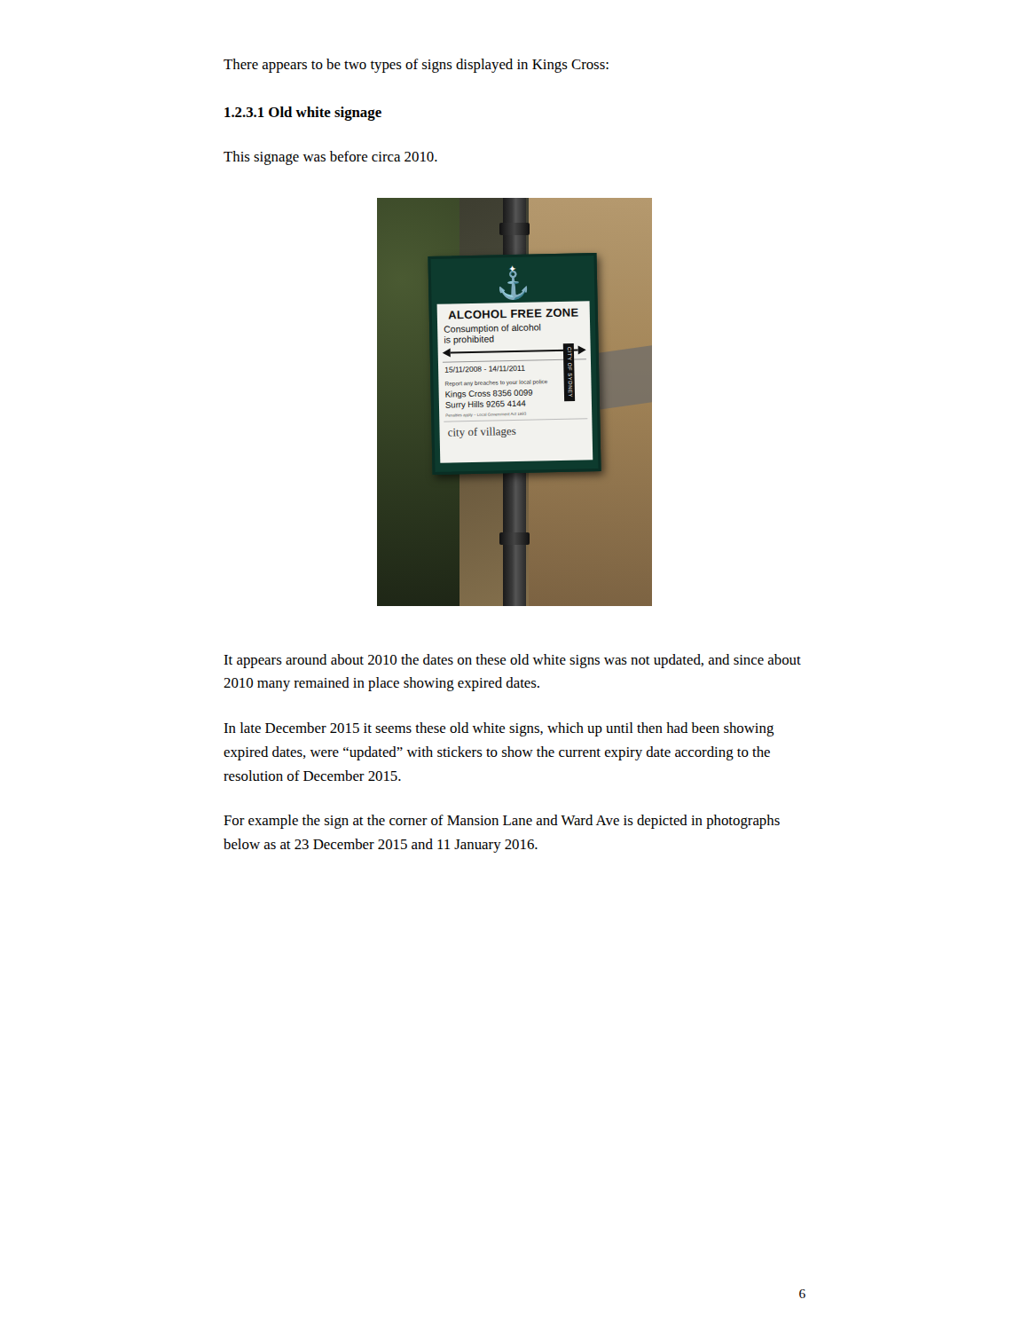There appears to be two types of signs displayed in Kings Cross:
1.2.3.1 Old white signage
This signage was before circa 2010.
✦ ⚓
ALCOHOL FREE ZONE
Consumption of alcohol
is prohibited
15/11/2008 - 14/11/2011
Report any breaches to your local police
Kings Cross 8356 0099
Surry Hills 9265 4144
Penalties apply – Local Government Act 1993
city of villages
CITY OF SYDNEY
It appears around about 2010 the dates on these old white signs was not updated, and since about 2010 many remained in place showing expired dates.
In late December 2015 it seems these old white signs, which up until then had been showing expired dates, were “updated” with stickers to show the current expiry date according to the resolution of December 2015.
For example the sign at the corner of Mansion Lane and Ward Ave is depicted in photographs below as at 23 December 2015 and 11 January 2016.
6